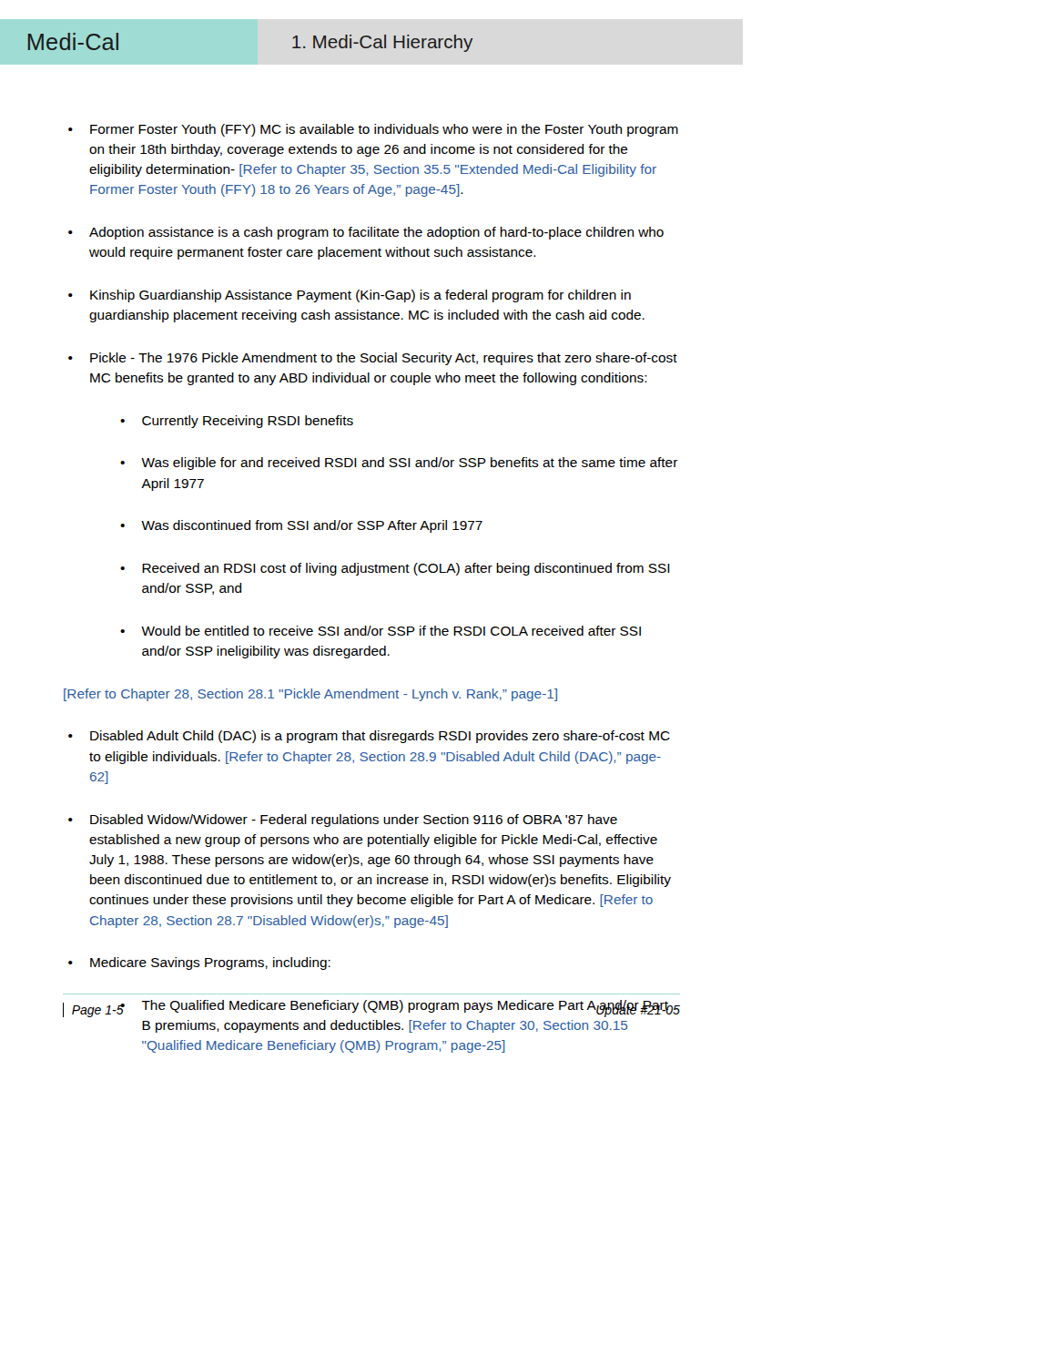Medi-Cal
1. Medi-Cal Hierarchy
Former Foster Youth (FFY) MC is available to individuals who were in the Foster Youth program on their 18th birthday, coverage extends to age 26 and income is not considered for the eligibility determination- [Refer to Chapter 35, Section 35.5 "Extended Medi-Cal Eligibility for Former Foster Youth (FFY) 18 to 26 Years of Age,” page-45].
Adoption assistance is a cash program to facilitate the adoption of hard-to-place children who would require permanent foster care placement without such assistance.
Kinship Guardianship Assistance Payment (Kin-Gap) is a federal program for children in guardianship placement receiving cash assistance. MC is included with the cash aid code.
Pickle - The 1976 Pickle Amendment to the Social Security Act, requires that zero share-of-cost MC benefits be granted to any ABD individual or couple who meet the following conditions:
Currently Receiving RSDI benefits
Was eligible for and received RSDI and SSI and/or SSP benefits at the same time after April 1977
Was discontinued from SSI and/or SSP After April 1977
Received an RDSI cost of living adjustment (COLA) after being discontinued from SSI and/or SSP, and
Would be entitled to receive SSI and/or SSP if the RSDI COLA received after SSI and/or SSP ineligibility was disregarded.
[Refer to Chapter 28, Section 28.1 "Pickle Amendment - Lynch v. Rank,” page-1]
Disabled Adult Child (DAC) is a program that disregards RSDI provides zero share-of-cost MC to eligible individuals. [Refer to Chapter 28, Section 28.9 "Disabled Adult Child (DAC),” page-62]
Disabled Widow/Widower - Federal regulations under Section 9116 of OBRA '87 have established a new group of persons who are potentially eligible for Pickle Medi-Cal, effective July 1, 1988. These persons are widow(er)s, age 60 through 64, whose SSI payments have been discontinued due to entitlement to, or an increase in, RSDI widow(er)s benefits. Eligibility continues under these provisions until they become eligible for Part A of Medicare. [Refer to Chapter 28, Section 28.7 "Disabled Widow(er)s,” page-45]
Medicare Savings Programs, including:
The Qualified Medicare Beneficiary (QMB) program pays Medicare Part A and/or Part B premiums, copayments and deductibles. [Refer to Chapter 30, Section 30.15 "Qualified Medicare Beneficiary (QMB) Program,” page-25]
Page 1-5
Update #21-05